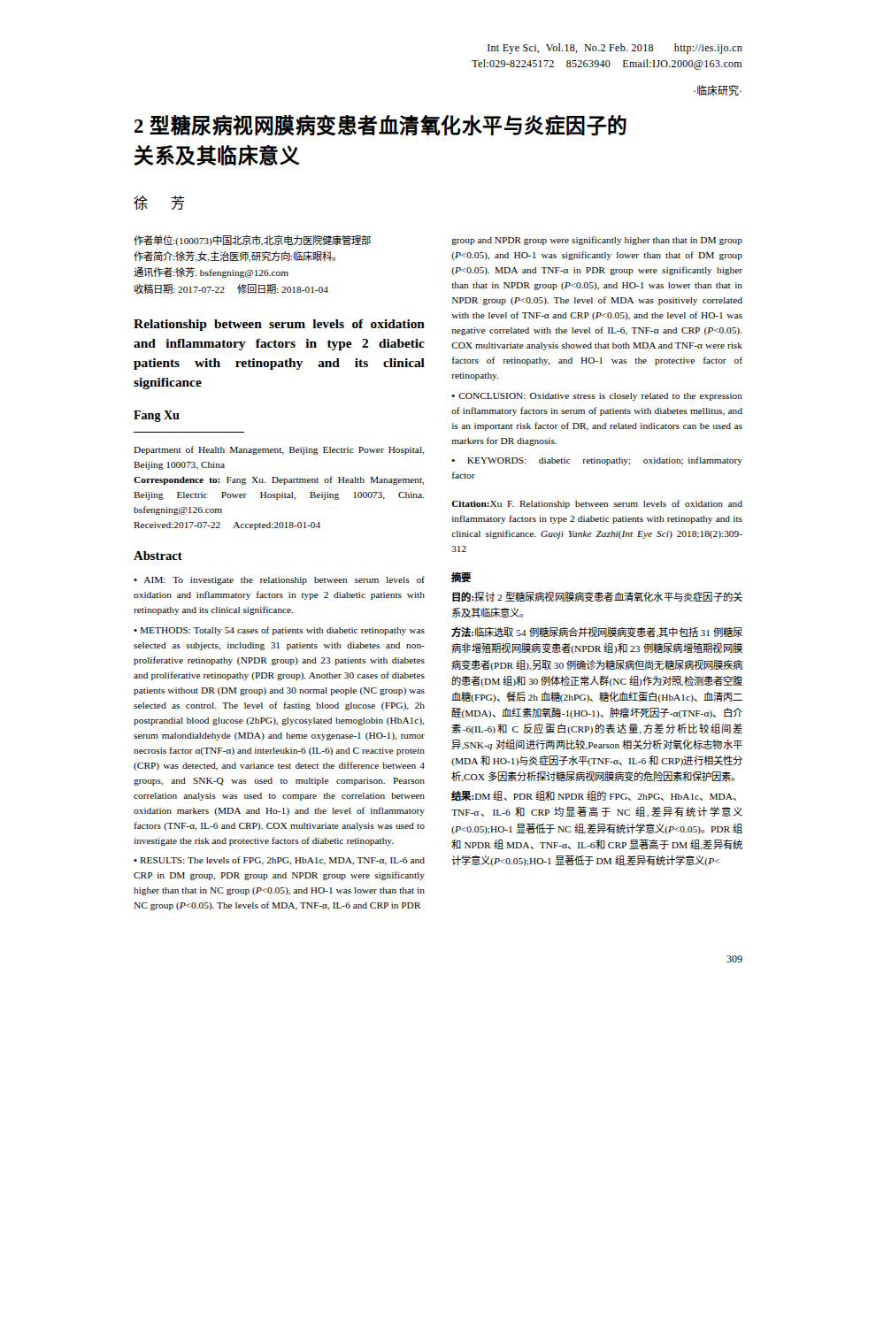Int Eye Sci, Vol.18, No.2 Feb. 2018 http://ies.ijo.cn
Tel:029-82245172 85263940 Email:IJO.2000@163.com
·临床研究·
2 型糖尿病视网膜病变患者血清氧化水平与炎症因子的
关系及其临床意义
徐 芳
作者单位:(100073)中国北京市,北京电力医院健康管理部
作者简介:徐芳,女,主治医师,研究方向:临床眼科。
通讯作者:徐芳. bsfengning@126.com
收稿日期: 2017-07-22 修回日期: 2018-01-04
Relationship between serum levels of oxidation and inflammatory factors in type 2 diabetic patients with retinopathy and its clinical significance
Fang Xu
Department of Health Management, Beijing Electric Power Hospital, Beijing 100073, China
Correspondence to: Fang Xu. Department of Health Management, Beijing Electric Power Hospital, Beijing 100073, China. bsfengning@126.com
Received:2017-07-22 Accepted:2018-01-04
Abstract
• AIM: To investigate the relationship between serum levels of oxidation and inflammatory factors in type 2 diabetic patients with retinopathy and its clinical significance.
• METHODS: Totally 54 cases of patients with diabetic retinopathy was selected as subjects, including 31 patients with diabetes and non-proliferative retinopathy (NPDR group) and 23 patients with diabetes and proliferative retinopathy (PDR group). Another 30 cases of diabetes patients without DR (DM group) and 30 normal people (NC group) was selected as control. The level of fasting blood glucose (FPG), 2h postprandial blood glucose (2hPG), glycosylated hemoglobin (HbA1c), serum malondialdehyde (MDA) and heme oxygenase-1 (HO-1), tumor necrosis factor α(TNF-α) and interleukin-6 (IL-6) and C reactive protein (CRP) was detected, and variance test detect the difference between 4 groups, and SNK-Q was used to multiple comparison. Pearson correlation analysis was used to compare the correlation between oxidation markers (MDA and Ho-1) and the level of inflammatory factors (TNF-α, IL-6 and CRP). COX multivariate analysis was used to investigate the risk and protective factors of diabetic retinopathy.
• RESULTS: The levels of FPG, 2hPG, HbA1c, MDA, TNF-α, IL-6 and CRP in DM group, PDR group and NPDR group were significantly higher than that in NC group (P<0.05), and HO-1 was lower than that in NC group (P<0.05). The levels of MDA, TNF-α, IL-6 and CRP in PDR
group and NPDR group were significantly higher than that in DM group (P<0.05), and HO-1 was significantly lower than that of DM group (P<0.05). MDA and TNF-α in PDR group were significantly higher than that in NPDR group (P<0.05), and HO-1 was lower than that in NPDR group (P<0.05). The level of MDA was positively correlated with the level of TNF-α and CRP (P<0.05), and the level of HO-1 was negative correlated with the level of IL-6, TNF-α and CRP (P<0.05). COX multivariate analysis showed that both MDA and TNF-α were risk factors of retinopathy, and HO-1 was the protective factor of retinopathy.
• CONCLUSION: Oxidative stress is closely related to the expression of inflammatory factors in serum of patients with diabetes mellitus, and is an important risk factor of DR, and related indicators can be used as markers for DR diagnosis.
• KEYWORDS: diabetic retinopathy; oxidation; inflammatory factor
Citation: Xu F. Relationship between serum levels of oxidation and inflammatory factors in type 2 diabetic patients with retinopathy and its clinical significance. Guoji Yanke Zazhi(Int Eye Sci) 2018;18(2):309-312
摘要
目的: 探讨 2 型糖尿病视网膜病变患者血清氧化水平与炎症因子的关系及其临床意义。
方法: 临床选取 54 例糖尿病合并视网膜病变患者,其中包括 31 例糖尿病非增殖期视网膜病变患者(NPDR 组)和 23 例糖尿病增殖期视网膜病变患者(PDR 组),另取 30 例确诊为糖尿病但尚无糖尿病视网膜疾病的患者(DM 组)和 30 例体检正常人群(NC 组)作为对照,检测患者空腹血糖(FPG)、餐后 2h 血糖(2hPG)、糖化血红蛋白(HbA1c)、血清丙二醛(MDA)、血红素加氧酶-1(HO-1)、肿瘤坏死因子-α(TNF-α)、白介素-6(IL-6)和 C 反应蛋白(CRP)的表达量,方差分析比较组间差异,SNK-q 对组间进行两两比较,Pearson 相关分析对氧化标志物水平(MDA 和 HO-1)与炎症因子水平(TNF-α、IL-6 和 CRP)进行相关性分析,COX 多因素分析探讨糖尿病视网膜病变的危险因素和保护因素。
结果: DM 组、PDR 组和 NPDR 组的 FPG、2hPG、HbA1c、MDA、TNF-α、IL-6 和 CRP 均显著高于 NC 组,差异有统计学意义(P<0.05);HO-1 显著低于 NC 组,差异有统计学意义(P<0.05)。PDR 组和 NPDR 组 MDA、TNF-α、IL-6和 CRP 显著高于 DM 组,差异有统计学意义(P<0.05);HO-1 显著低于 DM 组,差异有统计学意义(P<
309